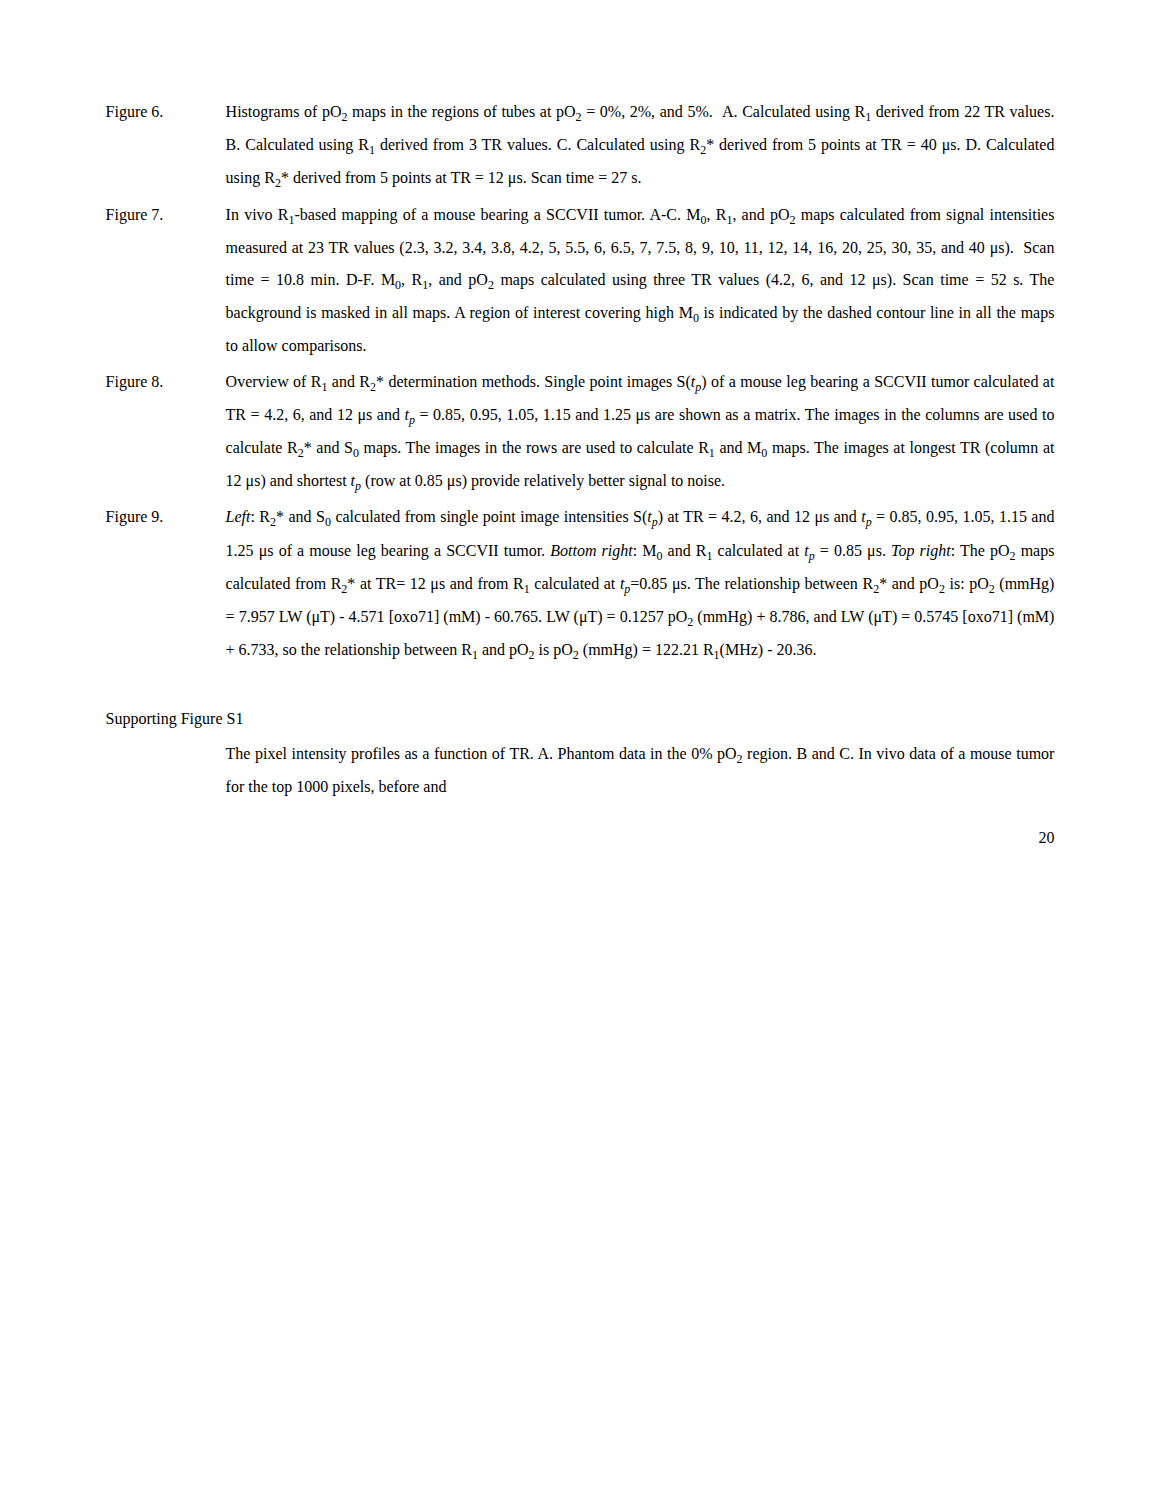Figure 6.
Histograms of pO2 maps in the regions of tubes at pO2 = 0%, 2%, and 5%. A. Calculated using R1 derived from 22 TR values. B. Calculated using R1 derived from 3 TR values. C. Calculated using R2* derived from 5 points at TR = 40 μs. D. Calculated using R2* derived from 5 points at TR = 12 μs. Scan time = 27 s.
Figure 7.
In vivo R1-based mapping of a mouse bearing a SCCVII tumor. A-C. M0, R1, and pO2 maps calculated from signal intensities measured at 23 TR values (2.3, 3.2, 3.4, 3.8, 4.2, 5, 5.5, 6, 6.5, 7, 7.5, 8, 9, 10, 11, 12, 14, 16, 20, 25, 30, 35, and 40 μs). Scan time = 10.8 min. D-F. M0, R1, and pO2 maps calculated using three TR values (4.2, 6, and 12 μs). Scan time = 52 s. The background is masked in all maps. A region of interest covering high M0 is indicated by the dashed contour line in all the maps to allow comparisons.
Figure 8.
Overview of R1 and R2* determination methods. Single point images S(tp) of a mouse leg bearing a SCCVII tumor calculated at TR = 4.2, 6, and 12 μs and tp = 0.85, 0.95, 1.05, 1.15 and 1.25 μs are shown as a matrix. The images in the columns are used to calculate R2* and S0 maps. The images in the rows are used to calculate R1 and M0 maps. The images at longest TR (column at 12 μs) and shortest tp (row at 0.85 μs) provide relatively better signal to noise.
Figure 9.
Left: R2* and S0 calculated from single point image intensities S(tp) at TR = 4.2, 6, and 12 μs and tp = 0.85, 0.95, 1.05, 1.15 and 1.25 μs of a mouse leg bearing a SCCVII tumor. Bottom right: M0 and R1 calculated at tp = 0.85 μs. Top right: The pO2 maps calculated from R2* at TR= 12 μs and from R1 calculated at tp=0.85 μs. The relationship between R2* and pO2 is: pO2 (mmHg) = 7.957 LW (μT) - 4.571 [oxo71] (mM) - 60.765. LW (μT) = 0.1257 pO2 (mmHg) + 8.786, and LW (μT) = 0.5745 [oxo71] (mM) + 6.733, so the relationship between R1 and pO2 is pO2 (mmHg) = 122.21 R1(MHz) - 20.36.
Supporting Figure S1
The pixel intensity profiles as a function of TR. A. Phantom data in the 0% pO2 region. B and C. In vivo data of a mouse tumor for the top 1000 pixels, before and
20